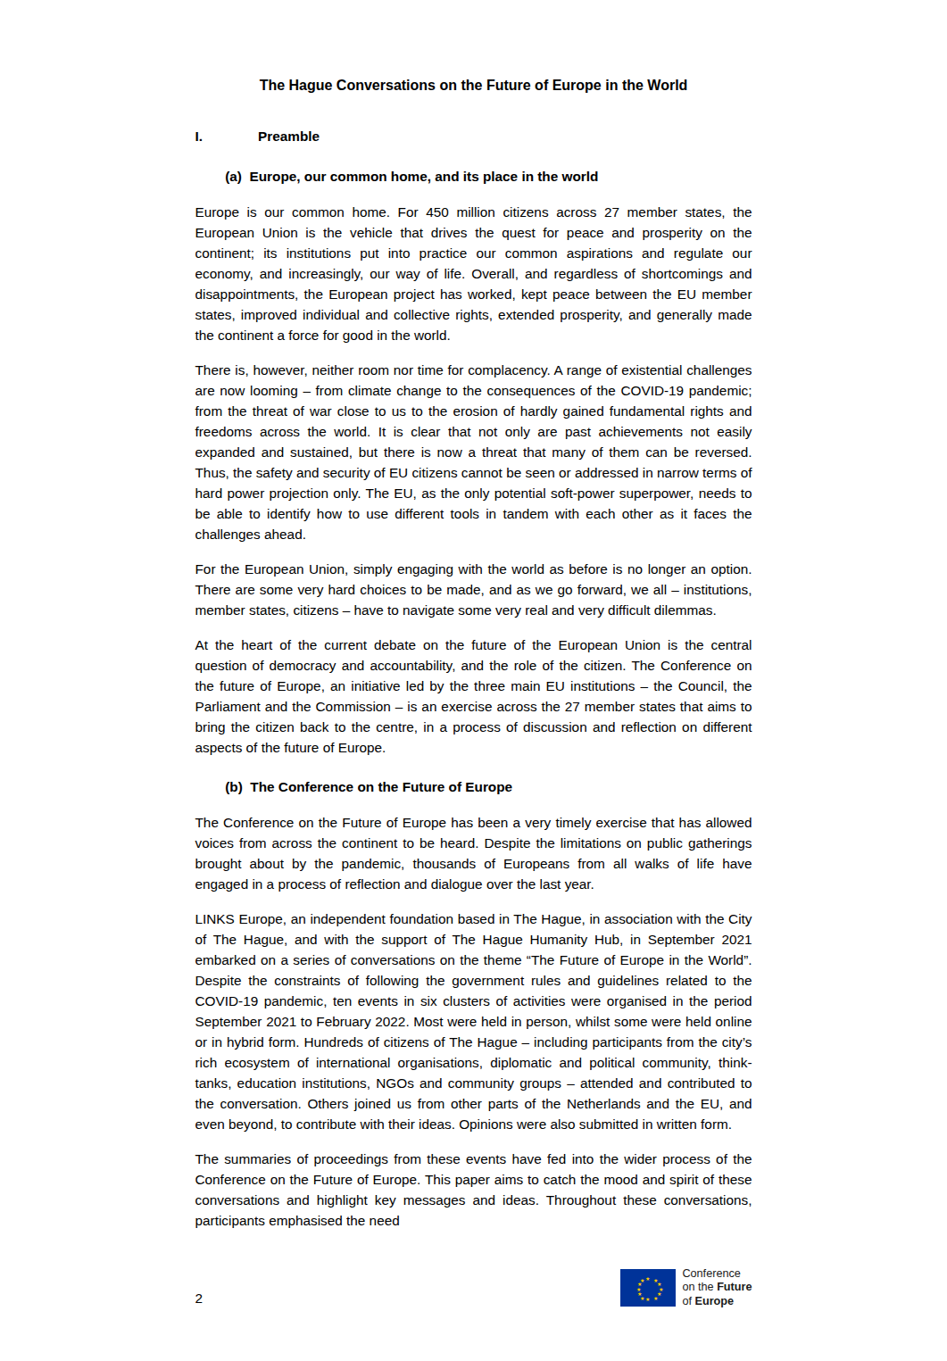The Hague Conversations on the Future of Europe in the World
I. Preamble
(a) Europe, our common home, and its place in the world
Europe is our common home. For 450 million citizens across 27 member states, the European Union is the vehicle that drives the quest for peace and prosperity on the continent; its institutions put into practice our common aspirations and regulate our economy, and increasingly, our way of life. Overall, and regardless of shortcomings and disappointments, the European project has worked, kept peace between the EU member states, improved individual and collective rights, extended prosperity, and generally made the continent a force for good in the world.
There is, however, neither room nor time for complacency. A range of existential challenges are now looming – from climate change to the consequences of the COVID-19 pandemic; from the threat of war close to us to the erosion of hardly gained fundamental rights and freedoms across the world. It is clear that not only are past achievements not easily expanded and sustained, but there is now a threat that many of them can be reversed. Thus, the safety and security of EU citizens cannot be seen or addressed in narrow terms of hard power projection only. The EU, as the only potential soft-power superpower, needs to be able to identify how to use different tools in tandem with each other as it faces the challenges ahead.
For the European Union, simply engaging with the world as before is no longer an option. There are some very hard choices to be made, and as we go forward, we all – institutions, member states, citizens – have to navigate some very real and very difficult dilemmas.
At the heart of the current debate on the future of the European Union is the central question of democracy and accountability, and the role of the citizen. The Conference on the future of Europe, an initiative led by the three main EU institutions – the Council, the Parliament and the Commission – is an exercise across the 27 member states that aims to bring the citizen back to the centre, in a process of discussion and reflection on different aspects of the future of Europe.
(b) The Conference on the Future of Europe
The Conference on the Future of Europe has been a very timely exercise that has allowed voices from across the continent to be heard. Despite the limitations on public gatherings brought about by the pandemic, thousands of Europeans from all walks of life have engaged in a process of reflection and dialogue over the last year.
LINKS Europe, an independent foundation based in The Hague, in association with the City of The Hague, and with the support of The Hague Humanity Hub, in September 2021 embarked on a series of conversations on the theme “The Future of Europe in the World”. Despite the constraints of following the government rules and guidelines related to the COVID-19 pandemic, ten events in six clusters of activities were organised in the period September 2021 to February 2022. Most were held in person, whilst some were held online or in hybrid form. Hundreds of citizens of The Hague – including participants from the city’s rich ecosystem of international organisations, diplomatic and political community, think-tanks, education institutions, NGOs and community groups – attended and contributed to the conversation. Others joined us from other parts of the Netherlands and the EU, and even beyond, to contribute with their ideas. Opinions were also submitted in written form.
The summaries of proceedings from these events have fed into the wider process of the Conference on the Future of Europe. This paper aims to catch the mood and spirit of these conversations and highlight key messages and ideas. Throughout these conversations, participants emphasised the need
2
★ ★ ★ ★ ★ ★ ★ ★ ★ ★ ★ ★
Conference
on the Future
of Europe